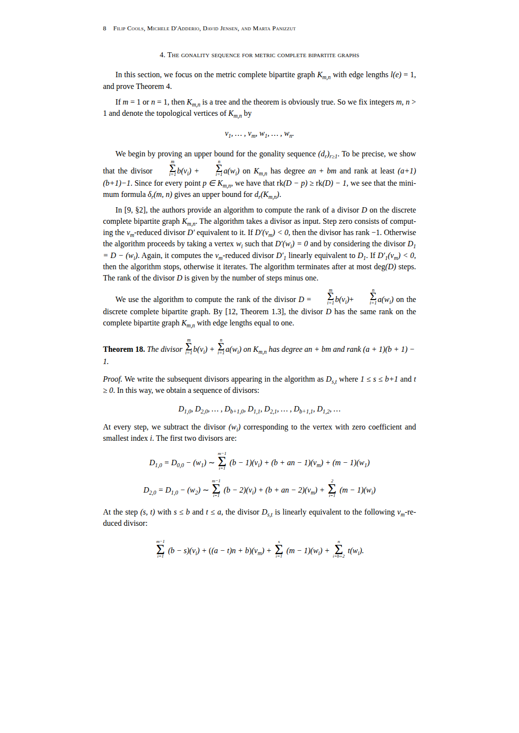8 Filip Cools, Michele D'Adderio, David Jensen, and Marta Panizzut
4. The gonality sequence for metric complete bipartite graphs
In this section, we focus on the metric complete bipartite graph Km,n with edge lengths l(e) = 1, and prove Theorem 4.
If m = 1 or n = 1, then Km,n is a tree and the theorem is obviously true. So we fix integers m, n > 1 and denote the topological vertices of Km,n by
v1, … , vm, w1, … , wn.
We begin by proving an upper bound for the gonality sequence (dr)r≥1. To be precise, we show that the divisor mΣi=1 b(vi) + nΣi=1 a(wi) on Km,n has degree an + bm and rank at least (a+1)(b+1)−1. Since for every point p ∈ Km,n, we have that rk(D − p) ≥ rk(D) − 1, we see that the minimum formula δr(m, n) gives an upper bound for dr(Km,n).
In [9, §2], the authors provide an algorithm to compute the rank of a divisor D on the discrete complete bipartite graph Km,n. The algorithm takes a divisor as input. Step zero consists of computing the vm-reduced divisor D′ equivalent to it. If D′(vm) < 0, then the divisor has rank −1. Otherwise the algorithm proceeds by taking a vertex wi such that D′(wi) = 0 and by considering the divisor D1 = D − (wi). Again, it computes the vm-reduced divisor D′1 linearly equivalent to D1. If D′1(vm) < 0, then the algorithm stops, otherwise it iterates. The algorithm terminates after at most deg(D) steps. The rank of the divisor D is given by the number of steps minus one.
We use the algorithm to compute the rank of the divisor D = mΣi=1 b(vi)+ nΣi=1 a(wi) on the discrete complete bipartite graph. By [12, Theorem 1.3], the divisor D has the same rank on the complete bipartite graph Km,n with edge lengths equal to one.
Theorem 18. The divisor mΣi=1b(vi) + nΣi=1a(wi) on Km,n has degree an + bm and rank (a + 1)(b + 1) − 1.
Proof. We write the subsequent divisors appearing in the algorithm as Ds,t where 1 ≤ s ≤ b+1 and t ≥ 0. In this way, we obtain a sequence of divisors:
D1,0, D2,0, … , Db+1,0, D1,1, D2,1, … , Db+1,1, D1,2, …
At every step, we subtract the divisor (wi) corresponding to the vertex with zero coefficient and smallest index i. The first two divisors are:
D1,0 = D0,0 − (w1) ∼ m−1 Σi=1 (b − 1)(vi) + (b + an − 1)(vm) + (m − 1)(w1)
D2,0 = D1,0 − (w2) ∼ m−1 Σi=1 (b − 2)(vi) + (b + an − 2)(vm) + 2 Σi=1 (m − 1)(wi)
At the step (s, t) with s ≤ b and t ≤ a, the divisor Ds,t is linearly equivalent to the following vm-reduced divisor:
m−1 Σi=1 (b − s)(vi) + ((a − t)n + b)(vm) + sΣi=1 (m − 1)(wi) + nΣi=b+2 t(wi).